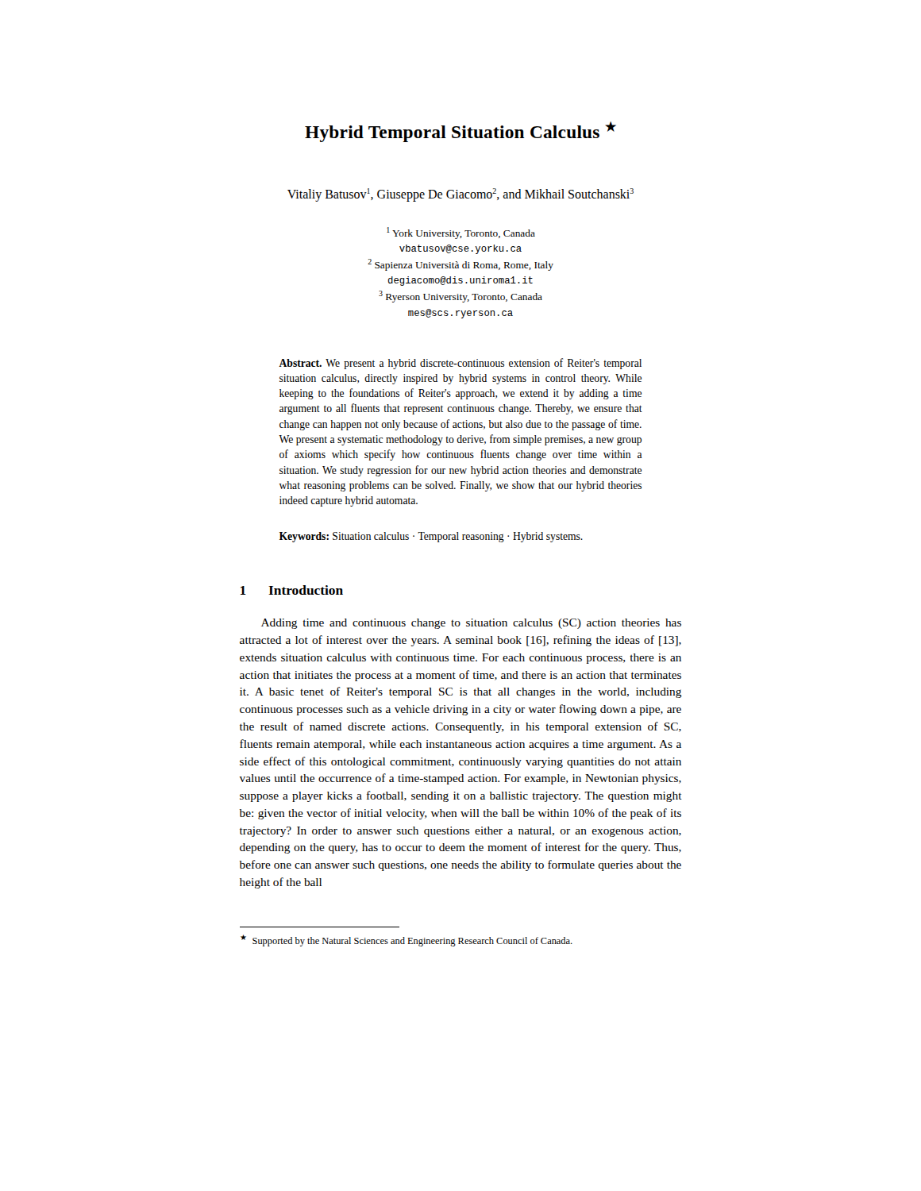Hybrid Temporal Situation Calculus ★
Vitaliy Batusov1, Giuseppe De Giacomo2, and Mikhail Soutchanski3
1 York University, Toronto, Canada
vbatusov@cse.yorku.ca
2 Sapienza Università di Roma, Rome, Italy
degiacomo@dis.uniroma1.it
3 Ryerson University, Toronto, Canada
mes@scs.ryerson.ca
Abstract. We present a hybrid discrete-continuous extension of Reiter's temporal situation calculus, directly inspired by hybrid systems in control theory. While keeping to the foundations of Reiter's approach, we extend it by adding a time argument to all fluents that represent continuous change. Thereby, we ensure that change can happen not only because of actions, but also due to the passage of time. We present a systematic methodology to derive, from simple premises, a new group of axioms which specify how continuous fluents change over time within a situation. We study regression for our new hybrid action theories and demonstrate what reasoning problems can be solved. Finally, we show that our hybrid theories indeed capture hybrid automata.
Keywords: Situation calculus · Temporal reasoning · Hybrid systems.
1 Introduction
Adding time and continuous change to situation calculus (SC) action theories has attracted a lot of interest over the years. A seminal book [16], refining the ideas of [13], extends situation calculus with continuous time. For each continuous process, there is an action that initiates the process at a moment of time, and there is an action that terminates it. A basic tenet of Reiter's temporal SC is that all changes in the world, including continuous processes such as a vehicle driving in a city or water flowing down a pipe, are the result of named discrete actions. Consequently, in his temporal extension of SC, fluents remain atemporal, while each instantaneous action acquires a time argument. As a side effect of this ontological commitment, continuously varying quantities do not attain values until the occurrence of a time-stamped action. For example, in Newtonian physics, suppose a player kicks a football, sending it on a ballistic trajectory. The question might be: given the vector of initial velocity, when will the ball be within 10% of the peak of its trajectory? In order to answer such questions either a natural, or an exogenous action, depending on the query, has to occur to deem the moment of interest for the query. Thus, before one can answer such questions, one needs the ability to formulate queries about the height of the ball
★ Supported by the Natural Sciences and Engineering Research Council of Canada.